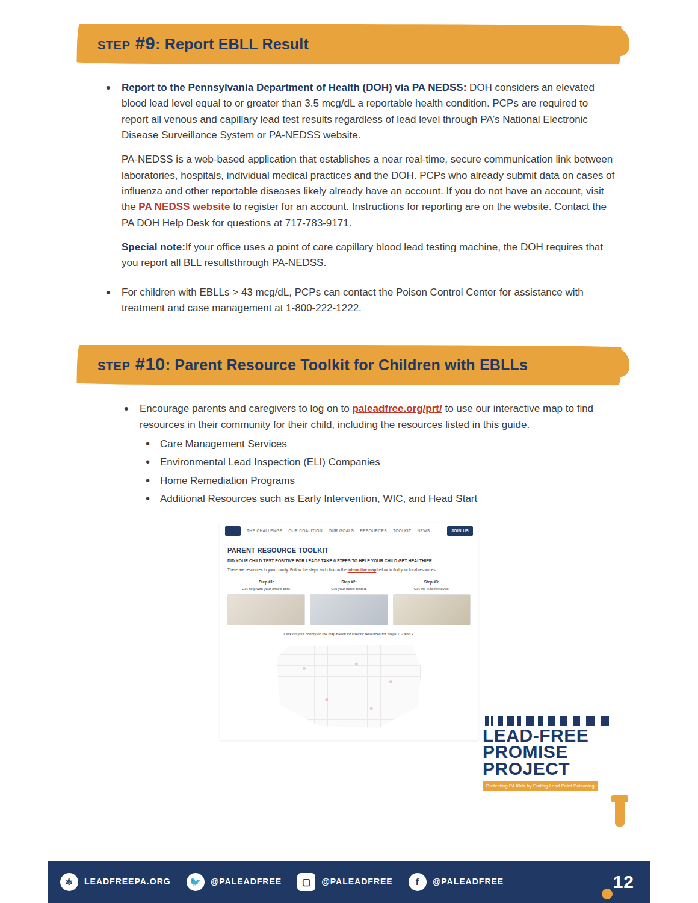Step #9: Report EBLL Result
Report to the Pennsylvania Department of Health (DOH) via PA NEDSS: DOH considers an elevated blood lead level equal to or greater than 3.5 mcg/dL a reportable health condition. PCPs are required to report all venous and capillary lead test results regardless of lead level through PA’s National Electronic Disease Surveillance System or PA-NEDSS website.
PA-NEDSS is a web-based application that establishes a near real-time, secure communication link between laboratories, hospitals, individual medical practices and the DOH. PCPs who already submit data on cases of influenza and other reportable diseases likely already have an account. If you do not have an account, visit the PA NEDSS website to register for an account. Instructions for reporting are on the website. Contact the PA DOH Help Desk for questions at 717-783-9171.
Special note: If your office uses a point of care capillary blood lead testing machine, the DOH requires that you report all BLL resultsthrough PA-NEDSS.
For children with EBLLs > 43 mcg/dL, PCPs can contact the Poison Control Center for assistance with treatment and case management at 1-800-222-1222.
Step #10: Parent Resource Toolkit for Children with EBLLs
Encourage parents and caregivers to log on to paleadfree.org/prt/ to use our interactive map to find resources in their community for their child, including the resources listed in this guide.
Care Management Services
Environmental Lead Inspection (ELI) Companies
Home Remediation Programs
Additional Resources such as Early Intervention, WIC, and Head Start
The Challenge Our Coalition Our Goals Resources Toolkit News Join Us
PARENT RESOURCE TOOLKIT
DID YOUR CHILD TEST POSITIVE FOR LEAD? TAKE 6 STEPS TO HELP YOUR CHILD GET HEALTHIER.
There are resources in your county. Follow the steps and click on the interactive map below to find your local resources.
Step #1: Get help with your child’s care.
Step #2: Get your home tested.
Step #3: Get the lead removed.
Click on your county on the map below for specific resources for Steps 1, 2 and 3.
LEAD-FREE PROMISE PROJECT
Protecting PA Kids by Ending Lead Paint Poisoning
⚛ LEADFREEPA.ORG
🐦 @PALEADFREE
▢ @PALEADFREE
f @PALEADFREE
12